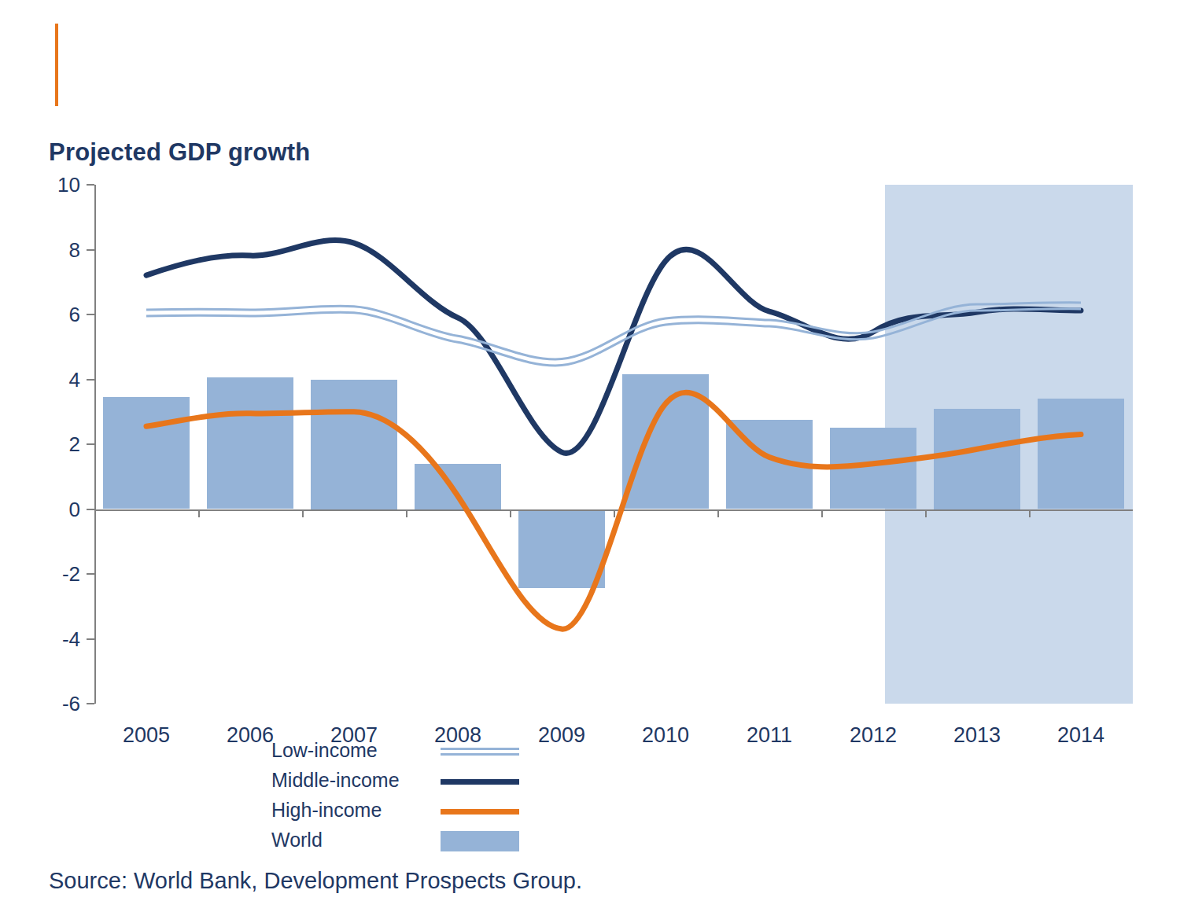Projected GDP growth
10
8
6
4
2
0
-2
-4
-6
Low-income
Middle-income
High-income
World
2005 2006 2007 2008 2009 2010 2011 2012 2013 2014
Source: World Bank, Development Prospects Group.